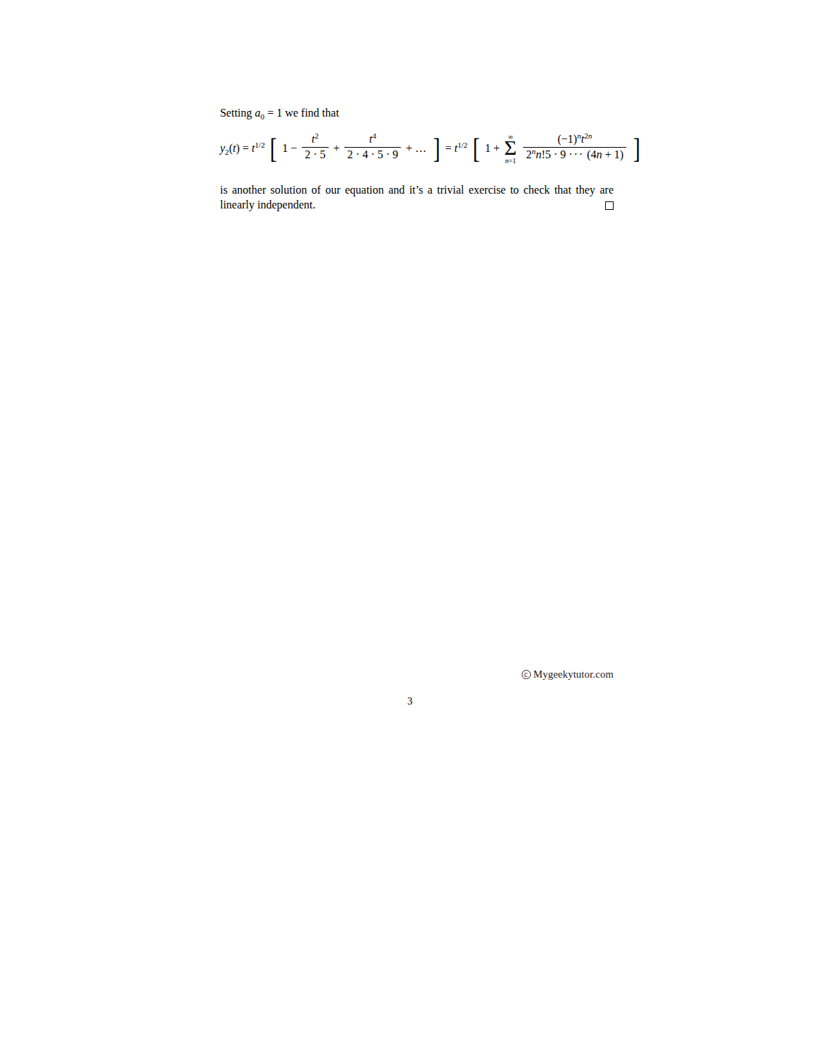Setting a0 = 1 we find that
y2(t) = t1/2 [ 1 − t22 · 5 + t42 · 4 · 5 · 9 + … ] = t1/2 [ 1 + ∞ Σ n=1 (−1)nt2n 2nn!5 · 9 ··· (4n + 1) ]
is another solution of our equation and it’s a trivial exercise to check that they are linearly independent.
cMygeekytutor.com
3